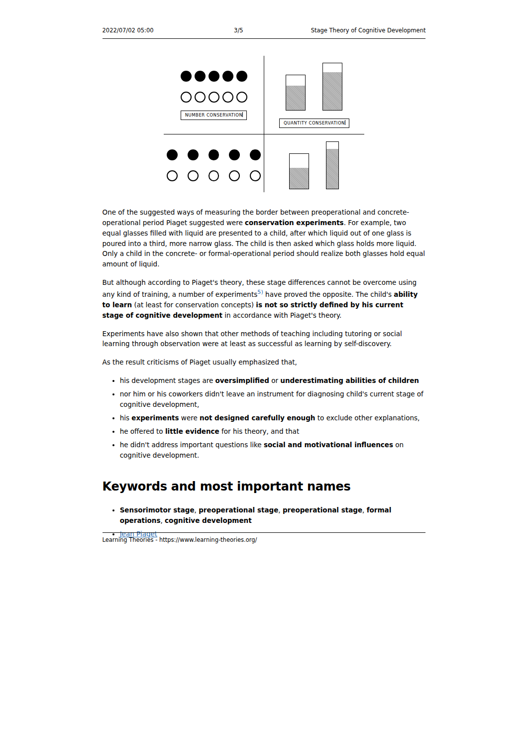2022/07/02 05:00
3/5
Stage Theory of Cognitive Development
| NUMBER CONSERVATION | QUANTITY CONSERVATION |
One of the suggested ways of measuring the border between preoperational and concrete-operational period Piaget suggested were conservation experiments. For example, two equal glasses filled with liquid are presented to a child, after which liquid out of one glass is poured into a third, more narrow glass. The child is then asked which glass holds more liquid. Only a child in the concrete- or formal-operational period should realize both glasses hold equal amount of liquid.
But although according to Piaget's theory, these stage differences cannot be overcome using any kind of training, a number of experiments5) have proved the opposite. The child's ability to learn (at least for conservation concepts) is not so strictly defined by his current stage of cognitive development in accordance with Piaget's theory.
Experiments have also shown that other methods of teaching including tutoring or social learning through observation were at least as successful as learning by self-discovery.
As the result criticisms of Piaget usually emphasized that,
his development stages are oversimplified or underestimating abilities of children
nor him or his coworkers didn't leave an instrument for diagnosing child's current stage of cognitive development,
his experiments were not designed carefully enough to exclude other explanations,
he offered to little evidence for his theory, and that
he didn't address important questions like social and motivational influences on cognitive development.
Keywords and most important names
Sensorimotor stage, preoperational stage, preoperational stage, formal operations, cognitive development
Jean Piaget
Learning Theories - https://www.learning-theories.org/